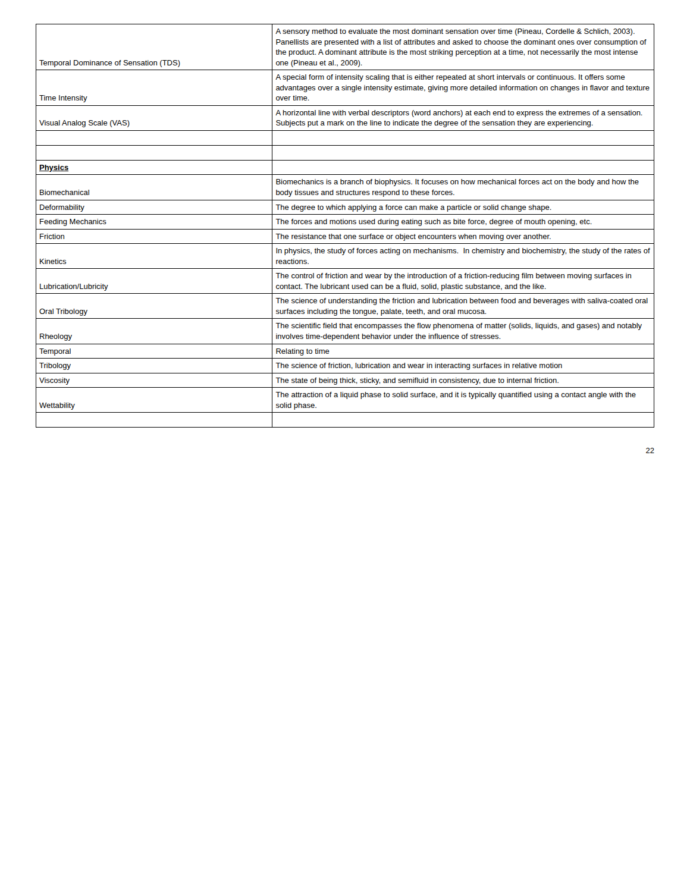| Temporal Dominance of Sensation (TDS) | A sensory method to evaluate the most dominant sensation over time (Pineau, Cordelle & Schlich, 2003). Panellists are presented with a list of attributes and asked to choose the dominant ones over consumption of the product. A dominant attribute is the most striking perception at a time, not necessarily the most intense one (Pineau et al., 2009). |
| Time Intensity | A special form of intensity scaling that is either repeated at short intervals or continuous. It offers some advantages over a single intensity estimate, giving more detailed information on changes in flavor and texture over time. |
| Visual Analog Scale (VAS) | A horizontal line with verbal descriptors (word anchors) at each end to express the extremes of a sensation. Subjects put a mark on the line to indicate the degree of the sensation they are experiencing. |
| Physics | |
| Biomechanical | Biomechanics is a branch of biophysics. It focuses on how mechanical forces act on the body and how the body tissues and structures respond to these forces. |
| Deformability | The degree to which applying a force can make a particle or solid change shape. |
| Feeding Mechanics | The forces and motions used during eating such as bite force, degree of mouth opening, etc. |
| Friction | The resistance that one surface or object encounters when moving over another. |
| Kinetics | In physics, the study of forces acting on mechanisms. In chemistry and biochemistry, the study of the rates of reactions. |
| Lubrication/Lubricity | The control of friction and wear by the introduction of a friction-reducing film between moving surfaces in contact. The lubricant used can be a fluid, solid, plastic substance, and the like. |
| Oral Tribology | The science of understanding the friction and lubrication between food and beverages with saliva-coated oral surfaces including the tongue, palate, teeth, and oral mucosa. |
| Rheology | The scientific field that encompasses the flow phenomena of matter (solids, liquids, and gases) and notably involves time-dependent behavior under the influence of stresses. |
| Temporal | Relating to time |
| Tribology | The science of friction, lubrication and wear in interacting surfaces in relative motion |
| Viscosity | The state of being thick, sticky, and semifluid in consistency, due to internal friction. |
| Wettability | The attraction of a liquid phase to solid surface, and it is typically quantified using a contact angle with the solid phase. |
22